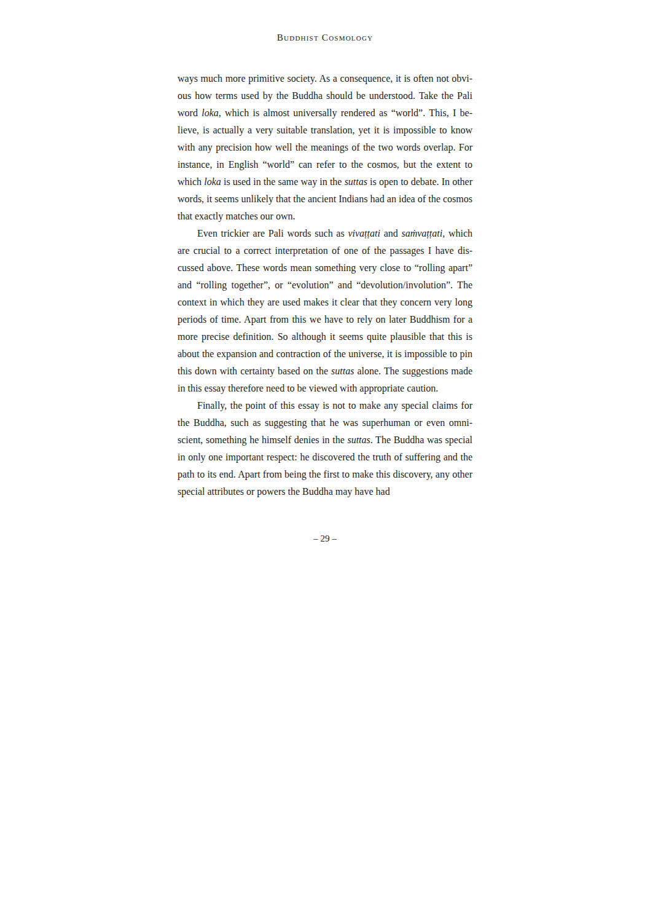Buddhist Cosmology
ways much more primitive society. As a consequence, it is often not obvious how terms used by the Buddha should be understood. Take the Pali word loka, which is almost universally rendered as “world”. This, I believe, is actually a very suitable translation, yet it is impossible to know with any precision how well the meanings of the two words overlap. For instance, in English “world” can refer to the cosmos, but the extent to which loka is used in the same way in the suttas is open to debate. In other words, it seems unlikely that the ancient Indians had an idea of the cosmos that exactly matches our own.
Even trickier are Pali words such as vivaṭṭati and saṁvaṭṭati, which are crucial to a correct interpretation of one of the passages I have discussed above. These words mean something very close to “rolling apart” and “rolling together”, or “evolution” and “devolution/involution”. The context in which they are used makes it clear that they concern very long periods of time. Apart from this we have to rely on later Buddhism for a more precise definition. So although it seems quite plausible that this is about the expansion and contraction of the universe, it is impossible to pin this down with certainty based on the suttas alone. The suggestions made in this essay therefore need to be viewed with appropriate caution.
Finally, the point of this essay is not to make any special claims for the Buddha, such as suggesting that he was superhuman or even omniscient, something he himself denies in the suttas. The Buddha was special in only one important respect: he discovered the truth of suffering and the path to its end. Apart from being the first to make this discovery, any other special attributes or powers the Buddha may have had
– 29 –